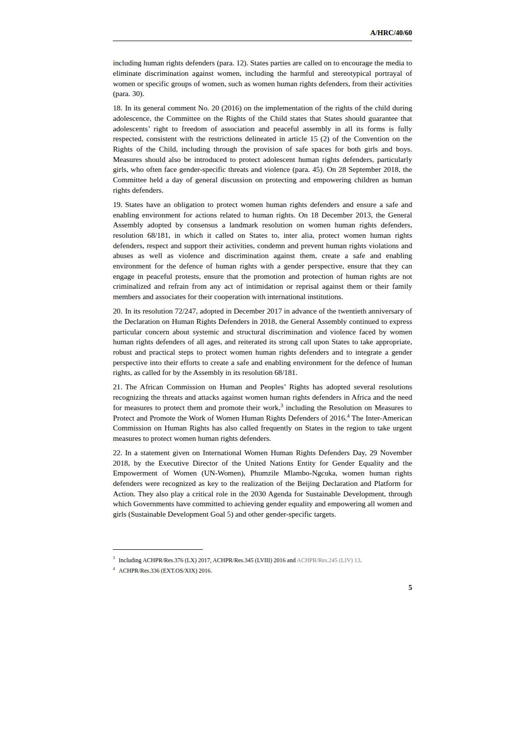A/HRC/40/60
including human rights defenders (para. 12). States parties are called on to encourage the media to eliminate discrimination against women, including the harmful and stereotypical portrayal of women or specific groups of women, such as women human rights defenders, from their activities (para. 30).
18. In its general comment No. 20 (2016) on the implementation of the rights of the child during adolescence, the Committee on the Rights of the Child states that States should guarantee that adolescents’ right to freedom of association and peaceful assembly in all its forms is fully respected, consistent with the restrictions delineated in article 15 (2) of the Convention on the Rights of the Child, including through the provision of safe spaces for both girls and boys. Measures should also be introduced to protect adolescent human rights defenders, particularly girls, who often face gender-specific threats and violence (para. 45). On 28 September 2018, the Committee held a day of general discussion on protecting and empowering children as human rights defenders.
19. States have an obligation to protect women human rights defenders and ensure a safe and enabling environment for actions related to human rights. On 18 December 2013, the General Assembly adopted by consensus a landmark resolution on women human rights defenders, resolution 68/181, in which it called on States to, inter alia, protect women human rights defenders, respect and support their activities, condemn and prevent human rights violations and abuses as well as violence and discrimination against them, create a safe and enabling environment for the defence of human rights with a gender perspective, ensure that they can engage in peaceful protests, ensure that the promotion and protection of human rights are not criminalized and refrain from any act of intimidation or reprisal against them or their family members and associates for their cooperation with international institutions.
20. In its resolution 72/247, adopted in December 2017 in advance of the twentieth anniversary of the Declaration on Human Rights Defenders in 2018, the General Assembly continued to express particular concern about systemic and structural discrimination and violence faced by women human rights defenders of all ages, and reiterated its strong call upon States to take appropriate, robust and practical steps to protect women human rights defenders and to integrate a gender perspective into their efforts to create a safe and enabling environment for the defence of human rights, as called for by the Assembly in its resolution 68/181.
21. The African Commission on Human and Peoples’ Rights has adopted several resolutions recognizing the threats and attacks against women human rights defenders in Africa and the need for measures to protect them and promote their work,3 including the Resolution on Measures to Protect and Promote the Work of Women Human Rights Defenders of 2016.4 The Inter-American Commission on Human Rights has also called frequently on States in the region to take urgent measures to protect women human rights defenders.
22. In a statement given on International Women Human Rights Defenders Day, 29 November 2018, by the Executive Director of the United Nations Entity for Gender Equality and the Empowerment of Women (UN-Women), Phumzile Mlambo-Ngcuka, women human rights defenders were recognized as key to the realization of the Beijing Declaration and Platform for Action. They also play a critical role in the 2030 Agenda for Sustainable Development, through which Governments have committed to achieving gender equality and empowering all women and girls (Sustainable Development Goal 5) and other gender-specific targets.
3
Including ACHPR/Res.376 (LX) 2017, ACHPR/Res.345 (LVIII) 2016 and ACHPR/Res.245 (LIV) 13.
4
ACHPR/Res.336 (EXT.OS/XIX) 2016.
5